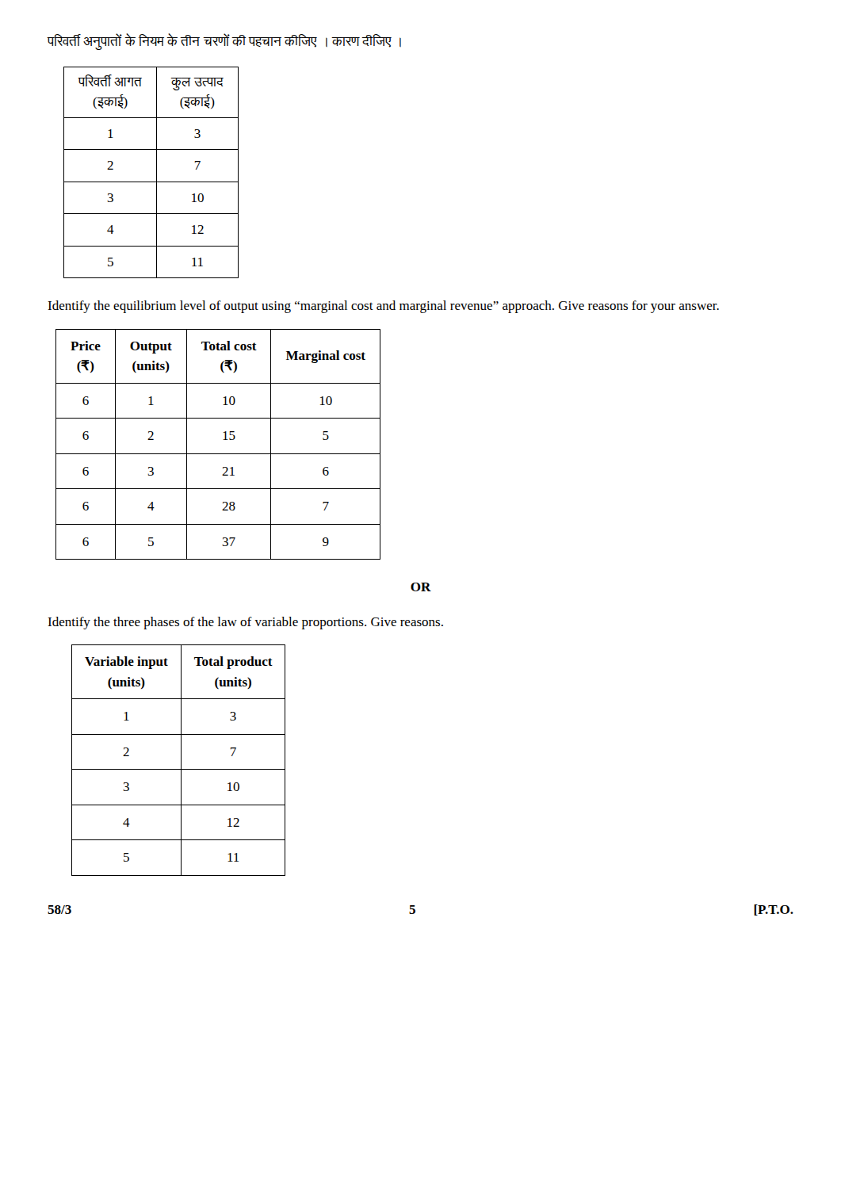परिवर्ती अनुपातों के नियम के तीन चरणों की पहचान कीजिए । कारण दीजिए ।
| परिवर्ती आगत (इकाई) | कुल उत्पाद (इकाई) |
| --- | --- |
| 1 | 3 |
| 2 | 7 |
| 3 | 10 |
| 4 | 12 |
| 5 | 11 |
Identify the equilibrium level of output using “marginal cost and marginal revenue” approach. Give reasons for your answer.
| Price (₹) | Output (units) | Total cost (₹) | Marginal cost |
| --- | --- | --- | --- |
| 6 | 1 | 10 | 10 |
| 6 | 2 | 15 | 5 |
| 6 | 3 | 21 | 6 |
| 6 | 4 | 28 | 7 |
| 6 | 5 | 37 | 9 |
OR
Identify the three phases of the law of variable proportions. Give reasons.
| Variable input (units) | Total product (units) |
| --- | --- |
| 1 | 3 |
| 2 | 7 |
| 3 | 10 |
| 4 | 12 |
| 5 | 11 |
58/3
5
[P.T.O.